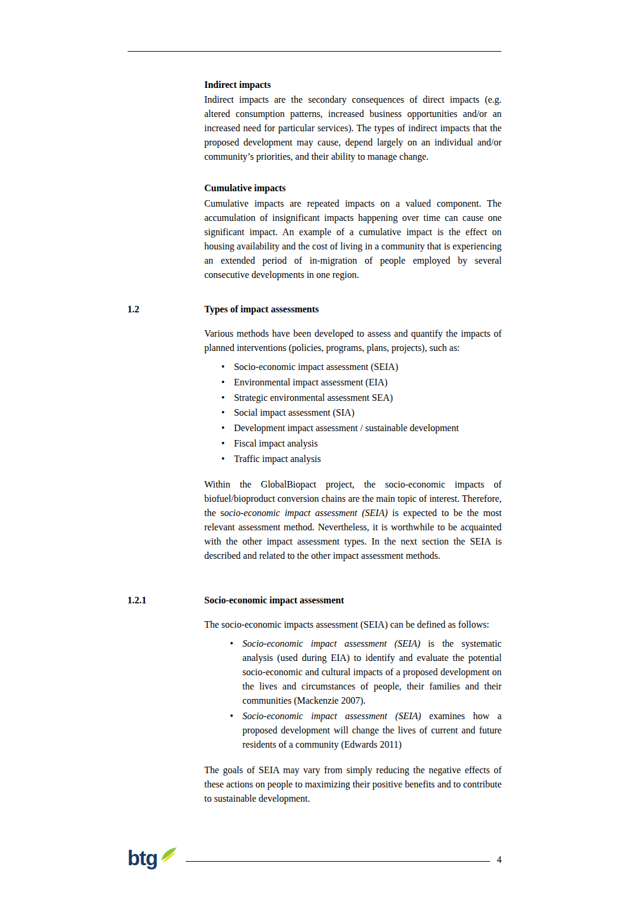Indirect impacts
Indirect impacts are the secondary consequences of direct impacts (e.g. altered consumption patterns, increased business opportunities and/or an increased need for particular services). The types of indirect impacts that the proposed development may cause, depend largely on an individual and/or community’s priorities, and their ability to manage change.
Cumulative impacts
Cumulative impacts are repeated impacts on a valued component. The accumulation of insignificant impacts happening over time can cause one significant impact. An example of a cumulative impact is the effect on housing availability and the cost of living in a community that is experiencing an extended period of in-migration of people employed by several consecutive developments in one region.
1.2
Types of impact assessments
Various methods have been developed to assess and quantify the impacts of planned interventions (policies, programs, plans, projects), such as:
Socio-economic impact assessment (SEIA)
Environmental impact assessment (EIA)
Strategic environmental assessment SEA)
Social impact assessment (SIA)
Development impact assessment / sustainable development
Fiscal impact analysis
Traffic impact analysis
Within the GlobalBiopact project, the socio-economic impacts of biofuel/bioproduct conversion chains are the main topic of interest. Therefore, the socio-economic impact assessment (SEIA) is expected to be the most relevant assessment method. Nevertheless, it is worthwhile to be acquainted with the other impact assessment types. In the next section the SEIA is described and related to the other impact assessment methods.
1.2.1
Socio-economic impact assessment
The socio-economic impacts assessment (SEIA) can be defined as follows:
Socio-economic impact assessment (SEIA) is the systematic analysis (used during EIA) to identify and evaluate the potential socio-economic and cultural impacts of a proposed development on the lives and circumstances of people, their families and their communities (Mackenzie 2007).
Socio-economic impact assessment (SEIA) examines how a proposed development will change the lives of current and future residents of a community (Edwards 2011)
The goals of SEIA may vary from simply reducing the negative effects of these actions on people to maximizing their positive benefits and to contribute to sustainable development.
btg
4